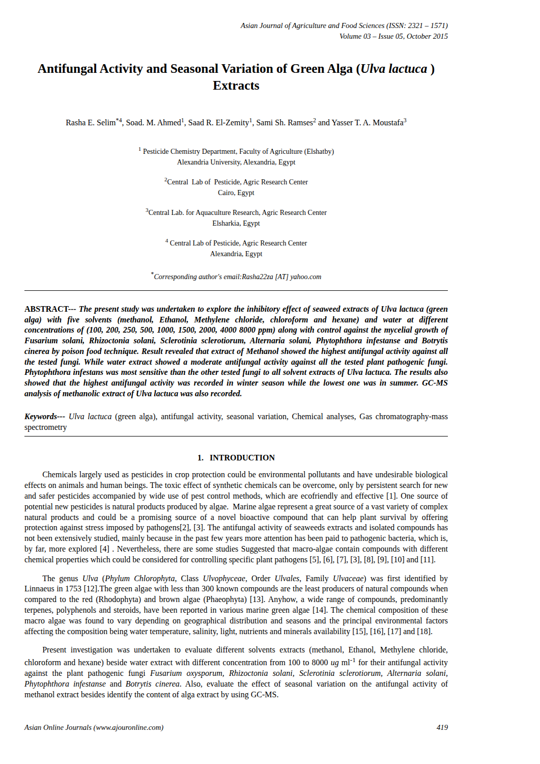Asian Journal of Agriculture and Food Sciences (ISSN: 2321 – 1571)
Volume 03 – Issue 05, October 2015
Antifungal Activity and Seasonal Variation of Green Alga (Ulva lactuca ) Extracts
Rasha E. Selim*4, Soad. M. Ahmed1, Saad R. El-Zemity1, Sami Sh. Ramses2 and Yasser T. A. Moustafa3
1 Pesticide Chemistry Department, Faculty of Agriculture (Elshatby)
Alexandria University, Alexandria, Egypt
2Central Lab of Pesticide, Agric Research Center
Cairo, Egypt
3Central Lab. for Aquaculture Research, Agric Research Center
Elsharkia, Egypt
4 Central Lab of Pesticide, Agric Research Center
Alexandria, Egypt
*Corresponding author's email:Rasha22za [AT] yahoo.com
ABSTRACT--- The present study was undertaken to explore the inhibitory effect of seaweed extracts of Ulva lactuca (green alga) with five solvents (methanol, Ethanol, Methylene chloride, chloroform and hexane) and water at different concentrations of (100, 200, 250, 500, 1000, 1500, 2000, 4000 8000 ppm) along with control against the mycelial growth of Fusarium solani, Rhizoctonia solani, Sclerotinia sclerotiorum, Alternaria solani, Phytophthora infestanse and Botrytis cinerea by poison food technique. Result revealed that extract of Methanol showed the highest antifungal activity against all the tested fungi. While water extract showed a moderate antifungal activity against all the tested plant pathogenic fungi. Phytophthora infestans was most sensitive than the other tested fungi to all solvent extracts of Ulva lactuca. The results also showed that the highest antifungal activity was recorded in winter season while the lowest one was in summer. GC-MS analysis of methanolic extract of Ulva lactuca was also recorded.
Keywords--- Ulva lactuca (green alga), antifungal activity, seasonal variation, Chemical analyses, Gas chromatography-mass spectrometry
1. INTRODUCTION
Chemicals largely used as pesticides in crop protection could be environmental pollutants and have undesirable biological effects on animals and human beings. The toxic effect of synthetic chemicals can be overcome, only by persistent search for new and safer pesticides accompanied by wide use of pest control methods, which are ecofriendly and effective [1]. One source of potential new pesticides is natural products produced by algae. Marine algae represent a great source of a vast variety of complex natural products and could be a promising source of a novel bioactive compound that can help plant survival by offering protection against stress imposed by pathogens[2], [3]. The antifungal activity of seaweeds extracts and isolated compounds has not been extensively studied, mainly because in the past few years more attention has been paid to pathogenic bacteria, which is, by far, more explored [4] . Nevertheless, there are some studies Suggested that macro-algae contain compounds with different chemical properties which could be considered for controlling specific plant pathogens [5], [6], [7], [3], [8], [9], [10] and [11].
The genus Ulva (Phylum Chlorophyta, Class Ulvophyceae, Order Ulvales, Family Ulvaceae) was first identified by Linnaeus in 1753 [12].The green algae with less than 300 known compounds are the least producers of natural compounds when compared to the red (Rhodophyta) and brown algae (Phaeophyta) [13]. Anyhow, a wide range of compounds, predominantly terpenes, polyphenols and steroids, have been reported in various marine green algae [14]. The chemical composition of these macro algae was found to vary depending on geographical distribution and seasons and the principal environmental factors affecting the composition being water temperature, salinity, light, nutrients and minerals availability [15], [16], [17] and [18].
Present investigation was undertaken to evaluate different solvents extracts (methanol, Ethanol, Methylene chloride, chloroform and hexane) beside water extract with different concentration from 100 to 8000 ug ml-1 for their antifungal activity against the plant pathogenic fungi Fusarium oxysporum, Rhizoctonia solani, Sclerotinia sclerotiorum, Alternaria solani, Phytophthora infestanse and Botrytis cinerea. Also, evaluate the effect of seasonal variation on the antifungal activity of methanol extract besides identify the content of alga extract by using GC-MS.
Asian Online Journals (www.ajouronline.com) 419